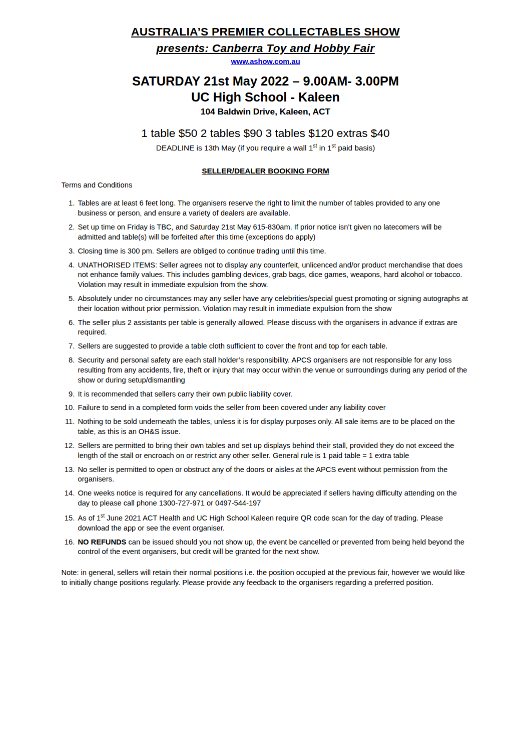AUSTRALIA’S PREMIER COLLECTABLES SHOW presents: Canberra Toy and Hobby Fair
www.ashow.com.au
SATURDAY 21st May 2022 – 9.00AM- 3.00PM
UC High School - Kaleen
104 Baldwin Drive, Kaleen, ACT
1 table $50 2 tables $90 3 tables $120 extras $40
DEADLINE is 13th May (if you require a wall 1st in 1st paid basis)
SELLER/DEALER BOOKING FORM
Terms and Conditions
Tables are at least 6 feet long. The organisers reserve the right to limit the number of tables provided to any one business or person, and ensure a variety of dealers are available.
Set up time on Friday is TBC, and Saturday 21st May 615-830am. If prior notice isn’t given no latecomers will be admitted and table(s) will be forfeited after this time (exceptions do apply)
Closing time is 300 pm. Sellers are obliged to continue trading until this time.
UNATHORISED ITEMS: Seller agrees not to display any counterfeit, unlicenced and/or product merchandise that does not enhance family values. This includes gambling devices, grab bags, dice games, weapons, hard alcohol or tobacco. Violation may result in immediate expulsion from the show.
Absolutely under no circumstances may any seller have any celebrities/special guest promoting or signing autographs at their location without prior permission. Violation may result in immediate expulsion from the show
The seller plus 2 assistants per table is generally allowed. Please discuss with the organisers in advance if extras are required.
Sellers are suggested to provide a table cloth sufficient to cover the front and top for each table.
Security and personal safety are each stall holder’s responsibility. APCS organisers are not responsible for any loss resulting from any accidents, fire, theft or injury that may occur within the venue or surroundings during any period of the show or during setup/dismantling
It is recommended that sellers carry their own public liability cover.
Failure to send in a completed form voids the seller from been covered under any liability cover
Nothing to be sold underneath the tables, unless it is for display purposes only. All sale items are to be placed on the table, as this is an OH&S issue.
Sellers are permitted to bring their own tables and set up displays behind their stall, provided they do not exceed the length of the stall or encroach on or restrict any other seller. General rule is 1 paid table = 1 extra table
No seller is permitted to open or obstruct any of the doors or aisles at the APCS event without permission from the organisers.
One weeks notice is required for any cancellations. It would be appreciated if sellers having difficulty attending on the day to please call phone 1300-727-971 or 0497-544-197
As of 1st June 2021 ACT Health and UC High School Kaleen require QR code scan for the day of trading. Please download the app or see the event organiser.
NO REFUNDS can be issued should you not show up, the event be cancelled or prevented from being held beyond the control of the event organisers, but credit will be granted for the next show.
Note: in general, sellers will retain their normal positions i.e. the position occupied at the previous fair, however we would like to initially change positions regularly. Please provide any feedback to the organisers regarding a preferred position.